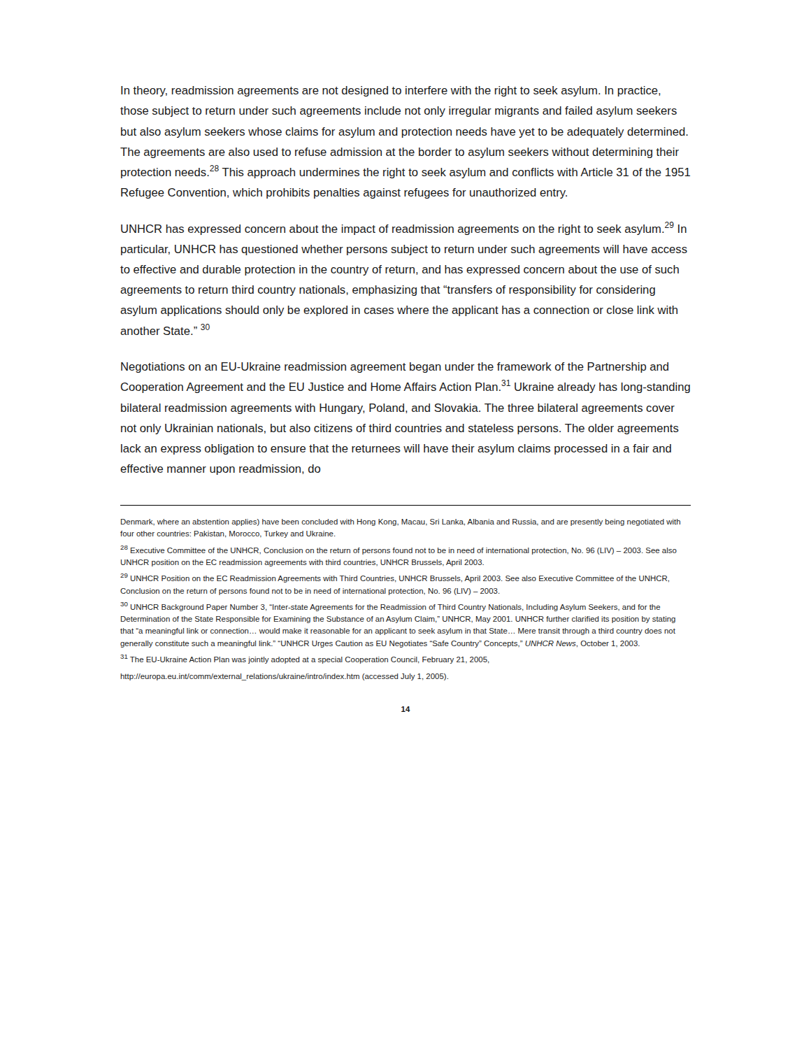In theory, readmission agreements are not designed to interfere with the right to seek asylum. In practice, those subject to return under such agreements include not only irregular migrants and failed asylum seekers but also asylum seekers whose claims for asylum and protection needs have yet to be adequately determined. The agreements are also used to refuse admission at the border to asylum seekers without determining their protection needs.28 This approach undermines the right to seek asylum and conflicts with Article 31 of the 1951 Refugee Convention, which prohibits penalties against refugees for unauthorized entry.
UNHCR has expressed concern about the impact of readmission agreements on the right to seek asylum.29 In particular, UNHCR has questioned whether persons subject to return under such agreements will have access to effective and durable protection in the country of return, and has expressed concern about the use of such agreements to return third country nationals, emphasizing that “transfers of responsibility for considering asylum applications should only be explored in cases where the applicant has a connection or close link with another State.” 30
Negotiations on an EU-Ukraine readmission agreement began under the framework of the Partnership and Cooperation Agreement and the EU Justice and Home Affairs Action Plan.31 Ukraine already has long-standing bilateral readmission agreements with Hungary, Poland, and Slovakia. The three bilateral agreements cover not only Ukrainian nationals, but also citizens of third countries and stateless persons. The older agreements lack an express obligation to ensure that the returnees will have their asylum claims processed in a fair and effective manner upon readmission, do
Denmark, where an abstention applies) have been concluded with Hong Kong, Macau, Sri Lanka, Albania and Russia, and are presently being negotiated with four other countries: Pakistan, Morocco, Turkey and Ukraine.
28 Executive Committee of the UNHCR, Conclusion on the return of persons found not to be in need of international protection, No. 96 (LIV) – 2003. See also UNHCR position on the EC readmission agreements with third countries, UNHCR Brussels, April 2003.
29 UNHCR Position on the EC Readmission Agreements with Third Countries, UNHCR Brussels, April 2003. See also Executive Committee of the UNHCR, Conclusion on the return of persons found not to be in need of international protection, No. 96 (LIV) – 2003.
30 UNHCR Background Paper Number 3, “Inter-state Agreements for the Readmission of Third Country Nationals, Including Asylum Seekers, and for the Determination of the State Responsible for Examining the Substance of an Asylum Claim,” UNHCR, May 2001. UNHCR further clarified its position by stating that “a meaningful link or connection… would make it reasonable for an applicant to seek asylum in that State… Mere transit through a third country does not generally constitute such a meaningful link.” “UNHCR Urges Caution as EU Negotiates “Safe Country” Concepts,” UNHCR News, October 1, 2003.
31 The EU-Ukraine Action Plan was jointly adopted at a special Cooperation Council, February 21, 2005,
http://europa.eu.int/comm/external_relations/ukraine/intro/index.htm (accessed July 1, 2005).
14